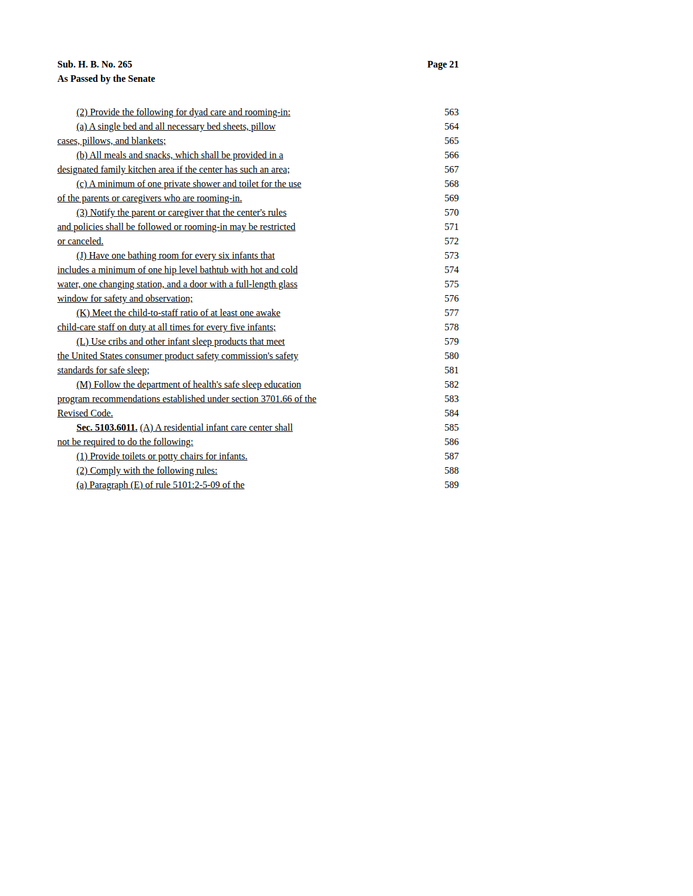Sub. H. B. No. 265
As Passed by the Senate
Page 21
(2) Provide the following for dyad care and rooming-in:
563
(a) A single bed and all necessary bed sheets, pillow
564
cases, pillows, and blankets;
565
(b) All meals and snacks, which shall be provided in a
566
designated family kitchen area if the center has such an area;
567
(c) A minimum of one private shower and toilet for the use
568
of the parents or caregivers who are rooming-in.
569
(3) Notify the parent or caregiver that the center's rules
570
and policies shall be followed or rooming-in may be restricted
571
or canceled.
572
(J) Have one bathing room for every six infants that
573
includes a minimum of one hip level bathtub with hot and cold
574
water, one changing station, and a door with a full-length glass
575
window for safety and observation;
576
(K) Meet the child-to-staff ratio of at least one awake
577
child-care staff on duty at all times for every five infants;
578
(L) Use cribs and other infant sleep products that meet
579
the United States consumer product safety commission's safety
580
standards for safe sleep;
581
(M) Follow the department of health's safe sleep education
582
program recommendations established under section 3701.66 of the
583
Revised Code.
584
Sec. 5103.6011. (A) A residential infant care center shall
585
not be required to do the following:
586
(1) Provide toilets or potty chairs for infants.
587
(2) Comply with the following rules:
588
(a) Paragraph (E) of rule 5101:2-5-09 of the
589